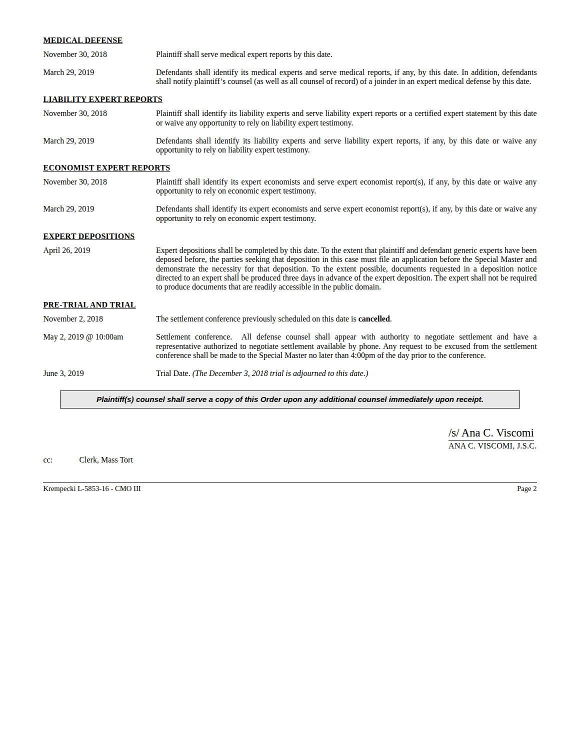MEDICAL DEFENSE
November 30, 2018
Plaintiff shall serve medical expert reports by this date.
March 29, 2019
Defendants shall identify its medical experts and serve medical reports, if any, by this date. In addition, defendants shall notify plaintiff’s counsel (as well as all counsel of record) of a joinder in an expert medical defense by this date.
LIABILITY EXPERT REPORTS
November 30, 2018
Plaintiff shall identify its liability experts and serve liability expert reports or a certified expert statement by this date or waive any opportunity to rely on liability expert testimony.
March 29, 2019
Defendants shall identify its liability experts and serve liability expert reports, if any, by this date or waive any opportunity to rely on liability expert testimony.
ECONOMIST EXPERT REPORTS
November 30, 2018
Plaintiff shall identify its expert economists and serve expert economist report(s), if any, by this date or waive any opportunity to rely on economic expert testimony.
March 29, 2019
Defendants shall identify its expert economists and serve expert economist report(s), if any, by this date or waive any opportunity to rely on economic expert testimony.
EXPERT DEPOSITIONS
April 26, 2019
Expert depositions shall be completed by this date. To the extent that plaintiff and defendant generic experts have been deposed before, the parties seeking that deposition in this case must file an application before the Special Master and demonstrate the necessity for that deposition. To the extent possible, documents requested in a deposition notice directed to an expert shall be produced three days in advance of the expert deposition. The expert shall not be required to produce documents that are readily accessible in the public domain.
PRE-TRIAL AND TRIAL
November 2, 2018
The settlement conference previously scheduled on this date is cancelled.
May 2, 2019 @ 10:00am
Settlement conference. All defense counsel shall appear with authority to negotiate settlement and have a representative authorized to negotiate settlement available by phone. Any request to be excused from the settlement conference shall be made to the Special Master no later than 4:00pm of the day prior to the conference.
June 3, 2019
Trial Date. (The December 3, 2018 trial is adjourned to this date.)
Plaintiff(s) counsel shall serve a copy of this Order upon any additional counsel immediately upon receipt.
/s/ Ana C. Viscomi
ANA C. VISCOMI, J.S.C.
cc: Clerk, Mass Tort
Krempecki L-5853-16 - CMO III Page 2